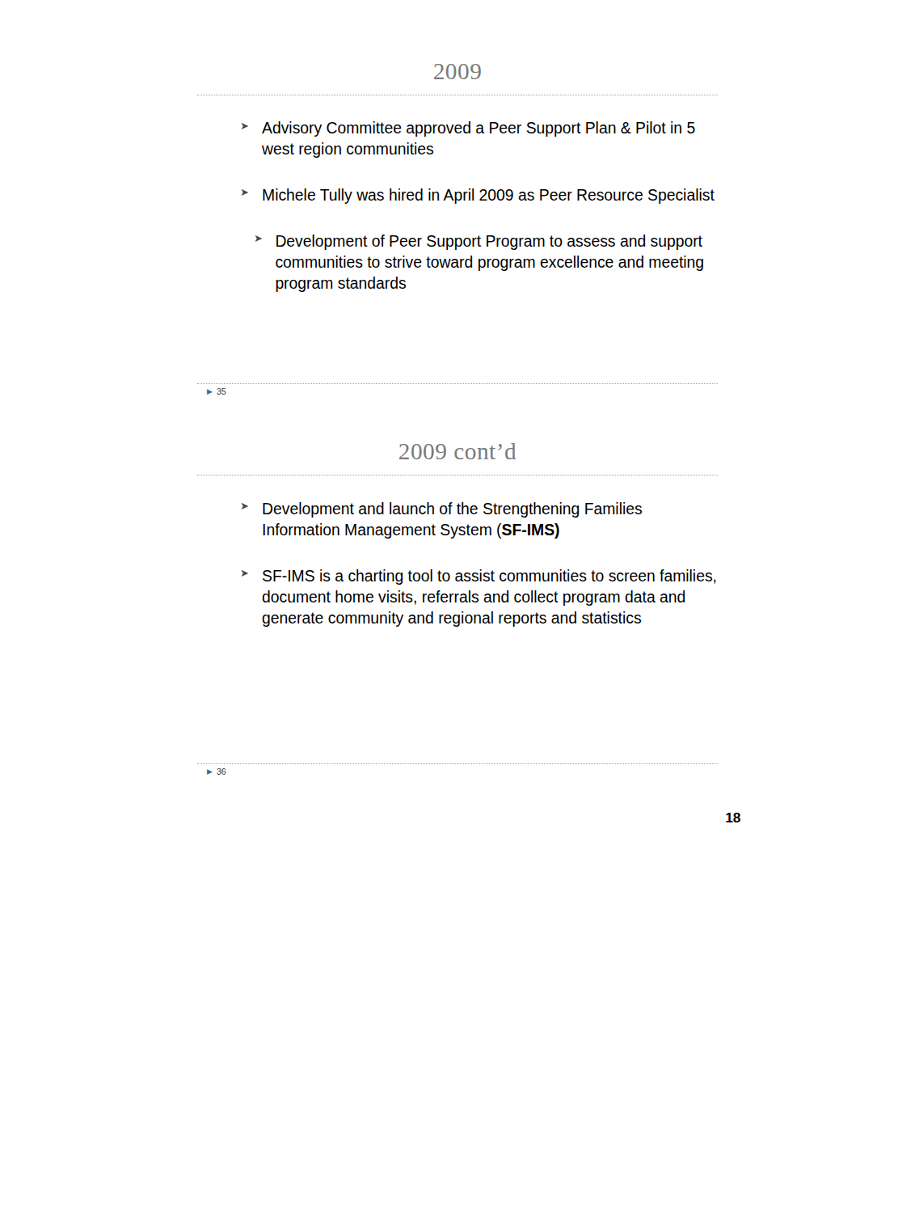2009
Advisory Committee approved a Peer Support Plan & Pilot in 5 west region communities
Michele Tully was hired in April 2009 as Peer Resource Specialist
Development of Peer Support Program to assess and support communities to strive toward program excellence and meeting program standards
35
2009 cont’d
Development and launch of the Strengthening Families Information Management System (SF-IMS)
SF-IMS is a charting tool to assist communities to screen families, document home visits, referrals and collect program data and generate community and regional reports and statistics
36
18